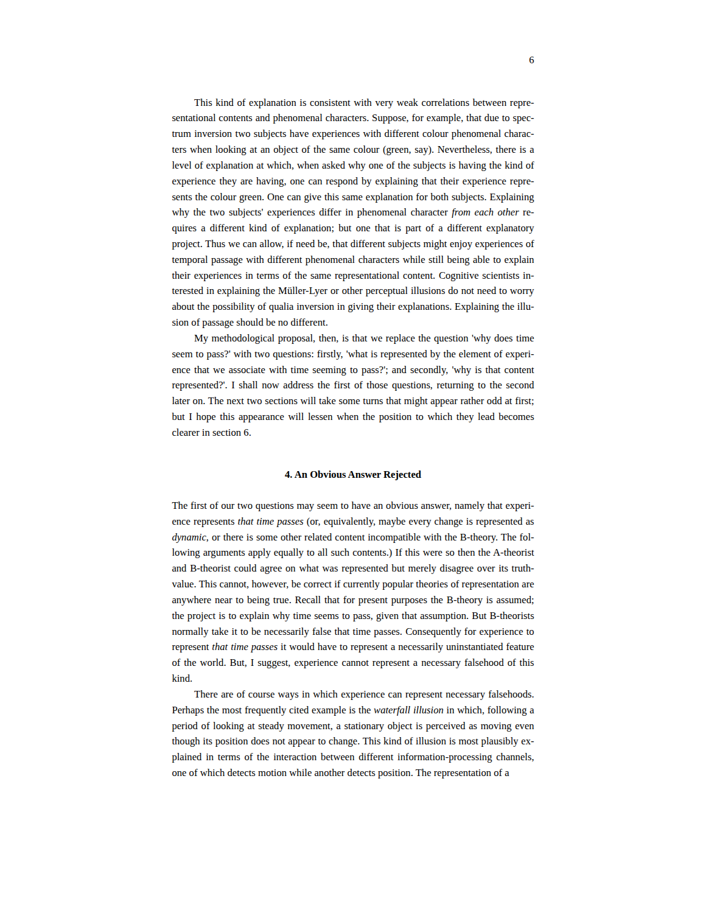6
This kind of explanation is consistent with very weak correlations between representational contents and phenomenal characters. Suppose, for example, that due to spectrum inversion two subjects have experiences with different colour phenomenal characters when looking at an object of the same colour (green, say). Nevertheless, there is a level of explanation at which, when asked why one of the subjects is having the kind of experience they are having, one can respond by explaining that their experience represents the colour green. One can give this same explanation for both subjects. Explaining why the two subjects' experiences differ in phenomenal character from each other requires a different kind of explanation; but one that is part of a different explanatory project. Thus we can allow, if need be, that different subjects might enjoy experiences of temporal passage with different phenomenal characters while still being able to explain their experiences in terms of the same representational content. Cognitive scientists interested in explaining the Müller-Lyer or other perceptual illusions do not need to worry about the possibility of qualia inversion in giving their explanations. Explaining the illusion of passage should be no different.
My methodological proposal, then, is that we replace the question 'why does time seem to pass?' with two questions: firstly, 'what is represented by the element of experience that we associate with time seeming to pass?'; and secondly, 'why is that content represented?'. I shall now address the first of those questions, returning to the second later on. The next two sections will take some turns that might appear rather odd at first; but I hope this appearance will lessen when the position to which they lead becomes clearer in section 6.
4. An Obvious Answer Rejected
The first of our two questions may seem to have an obvious answer, namely that experience represents that time passes (or, equivalently, maybe every change is represented as dynamic, or there is some other related content incompatible with the B-theory. The following arguments apply equally to all such contents.) If this were so then the A-theorist and B-theorist could agree on what was represented but merely disagree over its truth-value. This cannot, however, be correct if currently popular theories of representation are anywhere near to being true. Recall that for present purposes the B-theory is assumed; the project is to explain why time seems to pass, given that assumption. But B-theorists normally take it to be necessarily false that time passes. Consequently for experience to represent that time passes it would have to represent a necessarily uninstantiated feature of the world. But, I suggest, experience cannot represent a necessary falsehood of this kind.
There are of course ways in which experience can represent necessary falsehoods. Perhaps the most frequently cited example is the waterfall illusion in which, following a period of looking at steady movement, a stationary object is perceived as moving even though its position does not appear to change. This kind of illusion is most plausibly explained in terms of the interaction between different information-processing channels, one of which detects motion while another detects position. The representation of a